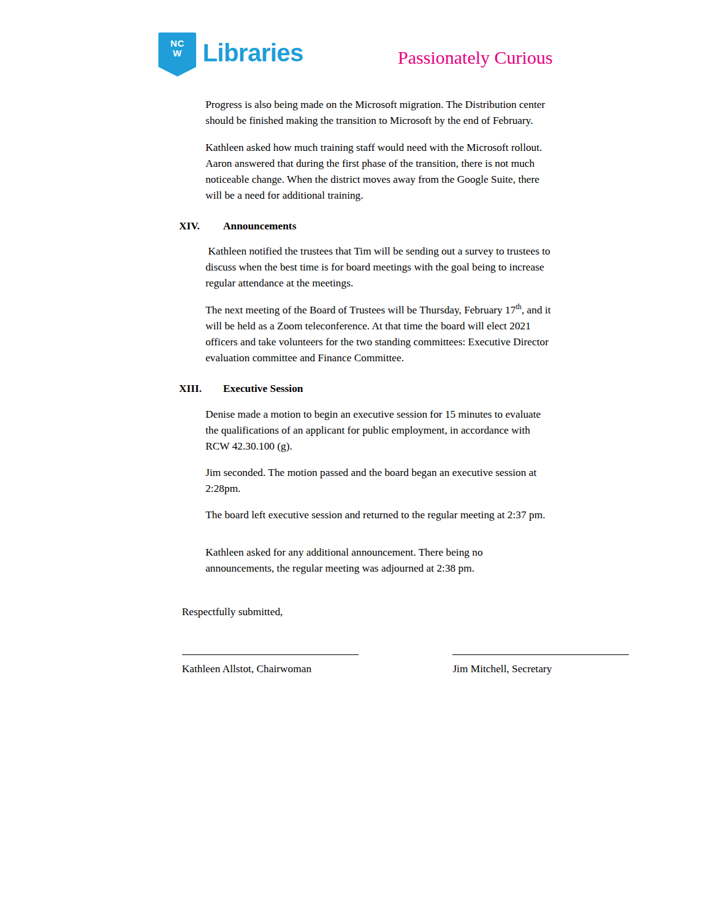NCW
Libraries
Passionately Curious
Progress is also being made on the Microsoft migration. The Distribution center should be finished making the transition to Microsoft by the end of February.
Kathleen asked how much training staff would need with the Microsoft rollout. Aaron answered that during the first phase of the transition, there is not much noticeable change. When the district moves away from the Google Suite, there will be a need for additional training.
XIV. Announcements
Kathleen notified the trustees that Tim will be sending out a survey to trustees to discuss when the best time is for board meetings with the goal being to increase regular attendance at the meetings.
The next meeting of the Board of Trustees will be Thursday, February 17th, and it will be held as a Zoom teleconference. At that time the board will elect 2021 officers and take volunteers for the two standing committees: Executive Director evaluation committee and Finance Committee.
XIII. Executive Session
Denise made a motion to begin an executive session for 15 minutes to evaluate the qualifications of an applicant for public employment, in accordance with RCW 42.30.100 (g).
Jim seconded. The motion passed and the board began an executive session at 2:28pm.
The board left executive session and returned to the regular meeting at 2:37 pm.
Kathleen asked for any additional announcement. There being no announcements, the regular meeting was adjourned at 2:38 pm.
Respectfully submitted,
Kathleen Allstot, Chairwoman
Jim Mitchell, Secretary